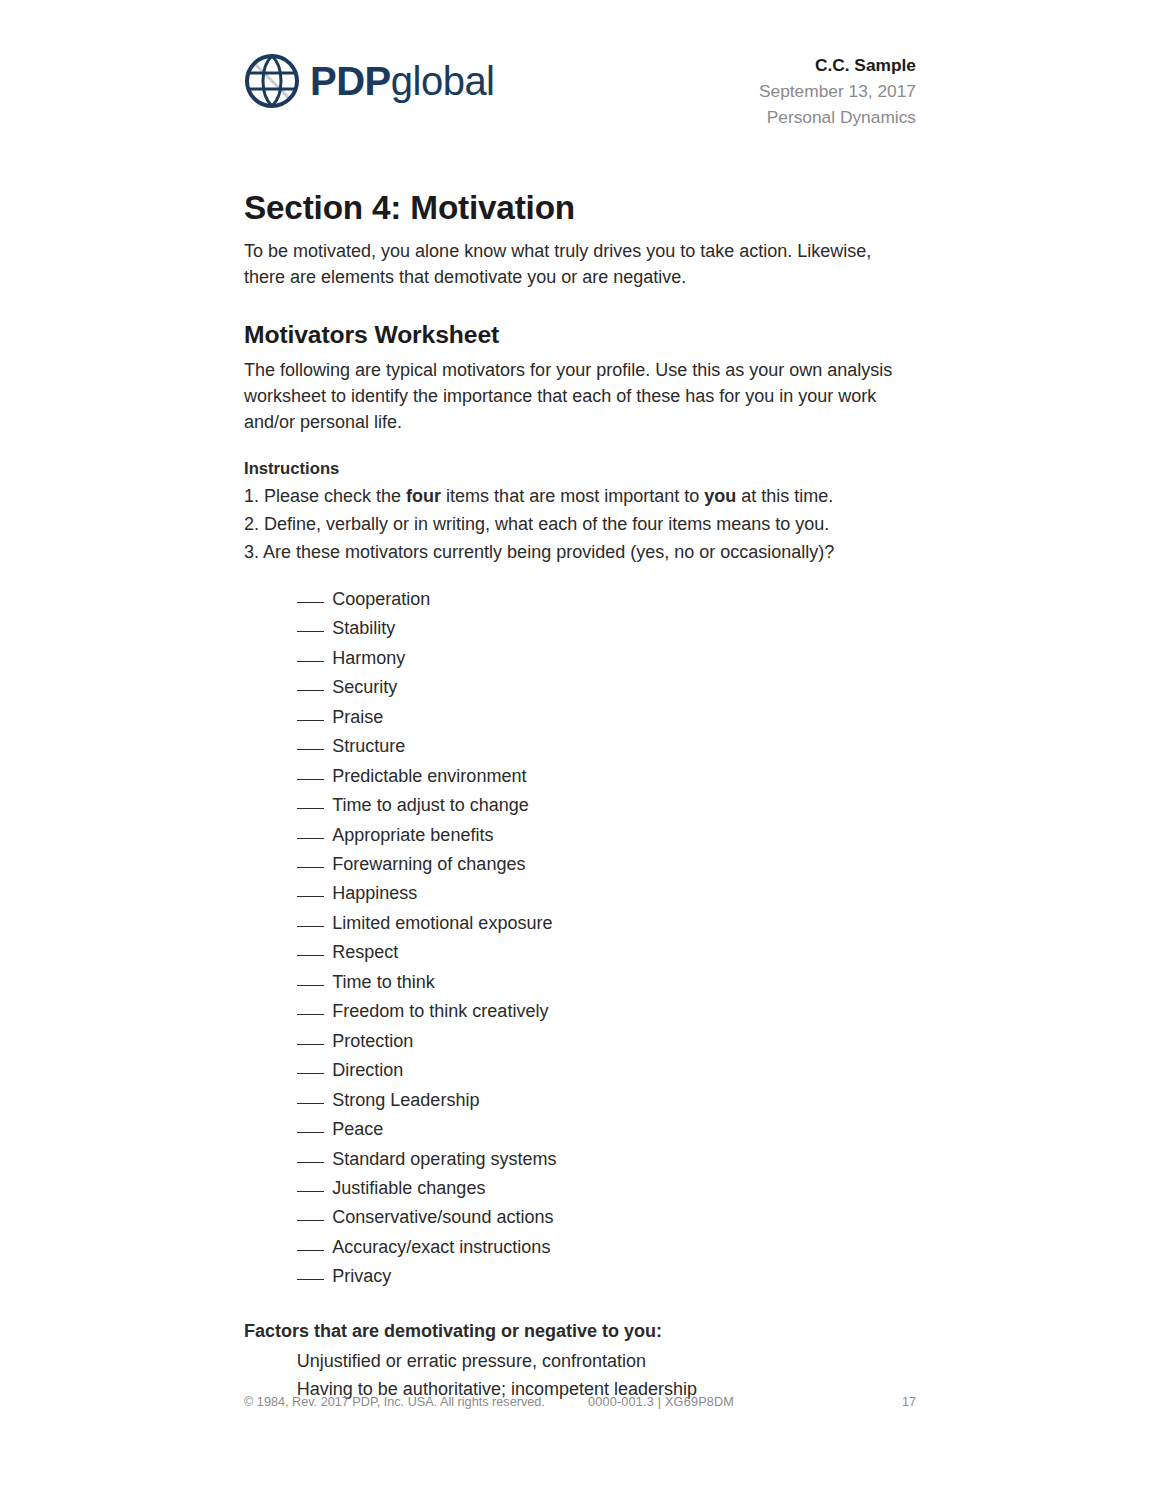PDPglobal
C.C. Sample
September 13, 2017
Personal Dynamics
Section 4: Motivation
To be motivated, you alone know what truly drives you to take action. Likewise, there are elements that demotivate you or are negative.
Motivators Worksheet
The following are typical motivators for your profile. Use this as your own analysis worksheet to identify the importance that each of these has for you in your work and/or personal life.
Instructions
1. Please check the four items that are most important to you at this time.
2. Define, verbally or in writing, what each of the four items means to you.
3. Are these motivators currently being provided (yes, no or occasionally)?
Cooperation
Stability
Harmony
Security
Praise
Structure
Predictable environment
Time to adjust to change
Appropriate benefits
Forewarning of changes
Happiness
Limited emotional exposure
Respect
Time to think
Freedom to think creatively
Protection
Direction
Strong Leadership
Peace
Standard operating systems
Justifiable changes
Conservative/sound actions
Accuracy/exact instructions
Privacy
Factors that are demotivating or negative to you:
Unjustified or erratic pressure, confrontation
Having to be authoritative; incompetent leadership
© 1984, Rev. 2017 PDP, Inc. USA. All rights reserved. 0000-001.3 | XG69P8DM 17